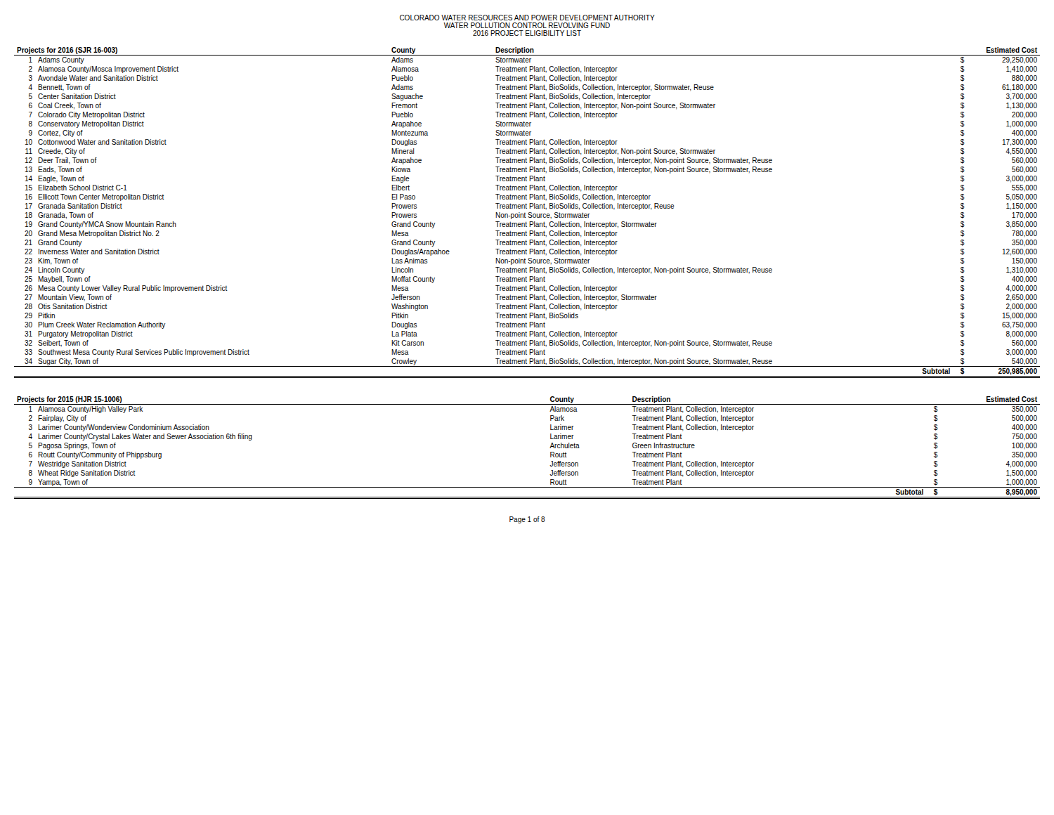Colorado Water Resources and Power Development Authority
Water Pollution Control Revolving Fund
2016 Project Eligibility List
| Projects for 2016 (SJR 16-003) | County | Description | Estimated Cost |
| --- | --- | --- | --- |
| 1 | Adams County | Adams | Stormwater | $ | 29,250,000 |
| 2 | Alamosa County/Mosca Improvement District | Alamosa | Treatment Plant, Collection, Interceptor | $ | 1,410,000 |
| 3 | Avondale Water and Sanitation District | Pueblo | Treatment Plant, Collection, Interceptor | $ | 880,000 |
| 4 | Bennett, Town of | Adams | Treatment Plant, BioSolids, Collection, Interceptor, Stormwater, Reuse | $ | 61,180,000 |
| 5 | Center Sanitation District | Saguache | Treatment Plant, BioSolids, Collection, Interceptor | $ | 3,700,000 |
| 6 | Coal Creek, Town of | Fremont | Treatment Plant, Collection, Interceptor, Non-point Source, Stormwater | $ | 1,130,000 |
| 7 | Colorado City Metropolitan District | Pueblo | Treatment Plant, Collection, Interceptor | $ | 200,000 |
| 8 | Conservatory Metropolitan District | Arapahoe | Stormwater | $ | 1,000,000 |
| 9 | Cortez, City of | Montezuma | Stormwater | $ | 400,000 |
| 10 | Cottonwood Water and Sanitation District | Douglas | Treatment Plant, Collection, Interceptor | $ | 17,300,000 |
| 11 | Creede, City of | Mineral | Treatment Plant, Collection, Interceptor, Non-point Source, Stormwater | $ | 4,550,000 |
| 12 | Deer Trail, Town of | Arapahoe | Treatment Plant, BioSolids, Collection, Interceptor, Non-point Source, Stormwater, Reuse | $ | 560,000 |
| 13 | Eads, Town of | Kiowa | Treatment Plant, BioSolids, Collection, Interceptor, Non-point Source, Stormwater, Reuse | $ | 560,000 |
| 14 | Eagle, Town of | Eagle | Treatment Plant | $ | 3,000,000 |
| 15 | Elizabeth School District C-1 | Elbert | Treatment Plant, Collection, Interceptor | $ | 555,000 |
| 16 | Ellicott Town Center Metropolitan District | El Paso | Treatment Plant, BioSolids, Collection, Interceptor | $ | 5,050,000 |
| 17 | Granada Sanitation District | Prowers | Treatment Plant, BioSolids, Collection, Interceptor, Reuse | $ | 1,150,000 |
| 18 | Granada, Town of | Prowers | Non-point Source, Stormwater | $ | 170,000 |
| 19 | Grand County/YMCA Snow Mountain Ranch | Grand County | Treatment Plant, Collection, Interceptor, Stormwater | $ | 3,850,000 |
| 20 | Grand Mesa Metropolitan District No. 2 | Mesa | Treatment Plant, Collection, Interceptor | $ | 780,000 |
| 21 | Grand County | Grand County | Treatment Plant, Collection, Interceptor | $ | 350,000 |
| 22 | Inverness Water and Sanitation District | Douglas/Arapahoe | Treatment Plant, Collection, Interceptor | $ | 12,600,000 |
| 23 | Kim, Town of | Las Animas | Non-point Source, Stormwater | $ | 150,000 |
| 24 | Lincoln County | Lincoln | Treatment Plant, BioSolids, Collection, Interceptor, Non-point Source, Stormwater, Reuse | $ | 1,310,000 |
| 25 | Maybell, Town of | Moffat County | Treatment Plant | $ | 400,000 |
| 26 | Mesa County Lower Valley Rural Public Improvement District | Mesa | Treatment Plant, Collection, Interceptor | $ | 4,000,000 |
| 27 | Mountain View, Town of | Jefferson | Treatment Plant, Collection, Interceptor, Stormwater | $ | 2,650,000 |
| 28 | Otis Sanitation District | Washington | Treatment Plant, Collection, Interceptor | $ | 2,000,000 |
| 29 | Pitkin | Pitkin | Treatment Plant, BioSolids | $ | 15,000,000 |
| 30 | Plum Creek Water Reclamation Authority | Douglas | Treatment Plant | $ | 63,750,000 |
| 31 | Purgatory Metropolitan District | La Plata | Treatment Plant, Collection, Interceptor | $ | 8,000,000 |
| 32 | Seibert, Town of | Kit Carson | Treatment Plant, BioSolids, Collection, Interceptor, Non-point Source, Stormwater, Reuse | $ | 560,000 |
| 33 | Southwest Mesa County Rural Services Public Improvement District | Mesa | Treatment Plant | $ | 3,000,000 |
| 34 | Sugar City, Town of | Crowley | Treatment Plant, BioSolids, Collection, Interceptor, Non-point Source, Stormwater, Reuse | $ | 540,000 |
| Subtotal | $ | 250,985,000 |
| Projects for 2015 (HJR 15-1006) | County | Description | Estimated Cost |
| --- | --- | --- | --- |
| 1 | Alamosa County/High Valley Park | Alamosa | Treatment Plant, Collection, Interceptor | $ | 350,000 |
| 2 | Fairplay, City of | Park | Treatment Plant, Collection, Interceptor | $ | 500,000 |
| 3 | Larimer County/Wonderview Condominium Association | Larimer | Treatment Plant, Collection, Interceptor | $ | 400,000 |
| 4 | Larimer County/Crystal Lakes Water and Sewer Association 6th filing | Larimer | Treatment Plant | $ | 750,000 |
| 5 | Pagosa Springs, Town of | Archuleta | Green Infrastructure | $ | 100,000 |
| 6 | Routt County/Community of Phippsburg | Routt | Treatment Plant | $ | 350,000 |
| 7 | Westridge Sanitation District | Jefferson | Treatment Plant, Collection, Interceptor | $ | 4,000,000 |
| 8 | Wheat Ridge Sanitation District | Jefferson | Treatment Plant, Collection, Interceptor | $ | 1,500,000 |
| 9 | Yampa, Town of | Routt | Treatment Plant | $ | 1,000,000 |
| Subtotal | $ | 8,950,000 |
Page 1 of 8